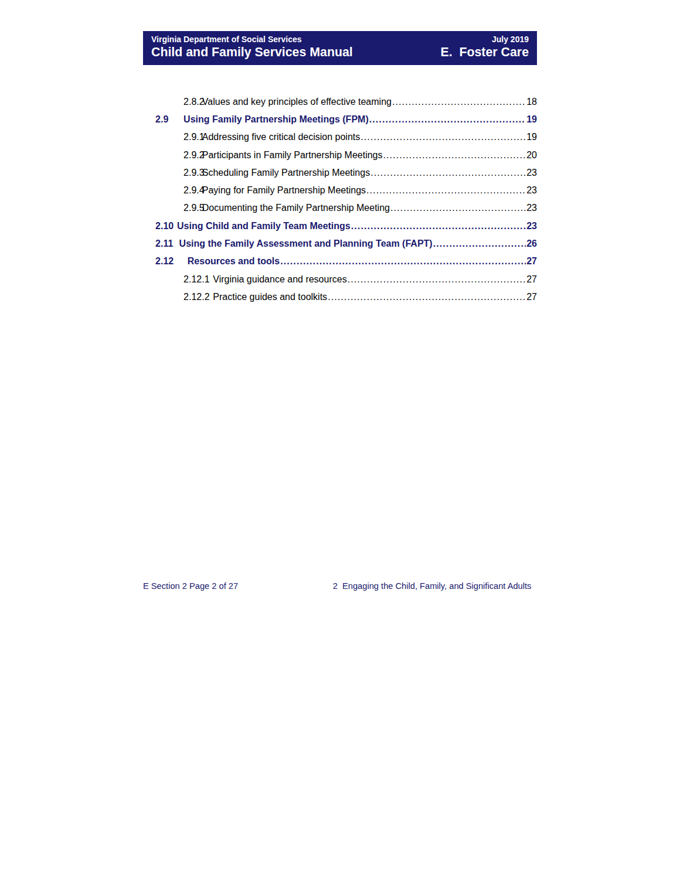Virginia Department of Social Services
Child and Family Services Manual
July 2019
E. Foster Care
2.8.2 Values and key principles of effective teaming .......................................... 18
2.9 Using Family Partnership Meetings (FPM) ............................................................ 19
2.9.1 Addressing five critical decision points ...................................................... 19
2.9.2 Participants in Family Partnership Meetings .............................................. 20
2.9.3 Scheduling Family Partnership Meetings .................................................. 23
2.9.4 Paying for Family Partnership Meetings .................................................... 23
2.9.5 Documenting the Family Partnership Meeting ........................................... 23
2.10 Using Child and Family Team Meetings ..................................................................... 23
2.11 Using the Family Assessment and Planning Team (FAPT) .................................... 26
2.12 Resources and tools ............................................................................................. 27
2.12.1 Virginia guidance and resources ............................................................... 27
2.12.2 Practice guides and toolkits ......................................................................... 27
E Section 2 Page 2 of 27
2 Engaging the Child, Family, and Significant Adults